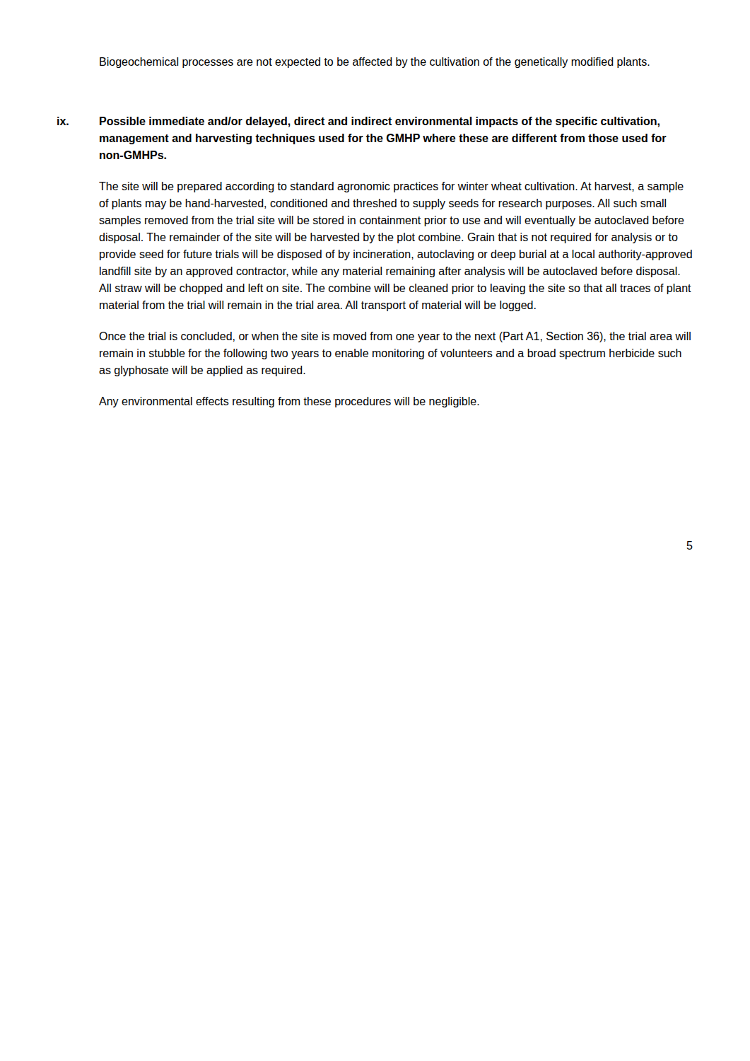Biogeochemical processes are not expected to be affected by the cultivation of the genetically modified plants.
ix.
Possible immediate and/or delayed, direct and indirect environmental impacts of the specific cultivation, management and harvesting techniques used for the GMHP where these are different from those used for non-GMHPs.
The site will be prepared according to standard agronomic practices for winter wheat cultivation. At harvest, a sample of plants may be hand-harvested, conditioned and threshed to supply seeds for research purposes. All such small samples removed from the trial site will be stored in containment prior to use and will eventually be autoclaved before disposal. The remainder of the site will be harvested by the plot combine. Grain that is not required for analysis or to provide seed for future trials will be disposed of by incineration, autoclaving or deep burial at a local authority-approved landfill site by an approved contractor, while any material remaining after analysis will be autoclaved before disposal. All straw will be chopped and left on site. The combine will be cleaned prior to leaving the site so that all traces of plant material from the trial will remain in the trial area. All transport of material will be logged.
Once the trial is concluded, or when the site is moved from one year to the next (Part A1, Section 36), the trial area will remain in stubble for the following two years to enable monitoring of volunteers and a broad spectrum herbicide such as glyphosate will be applied as required.
Any environmental effects resulting from these procedures will be negligible.
5